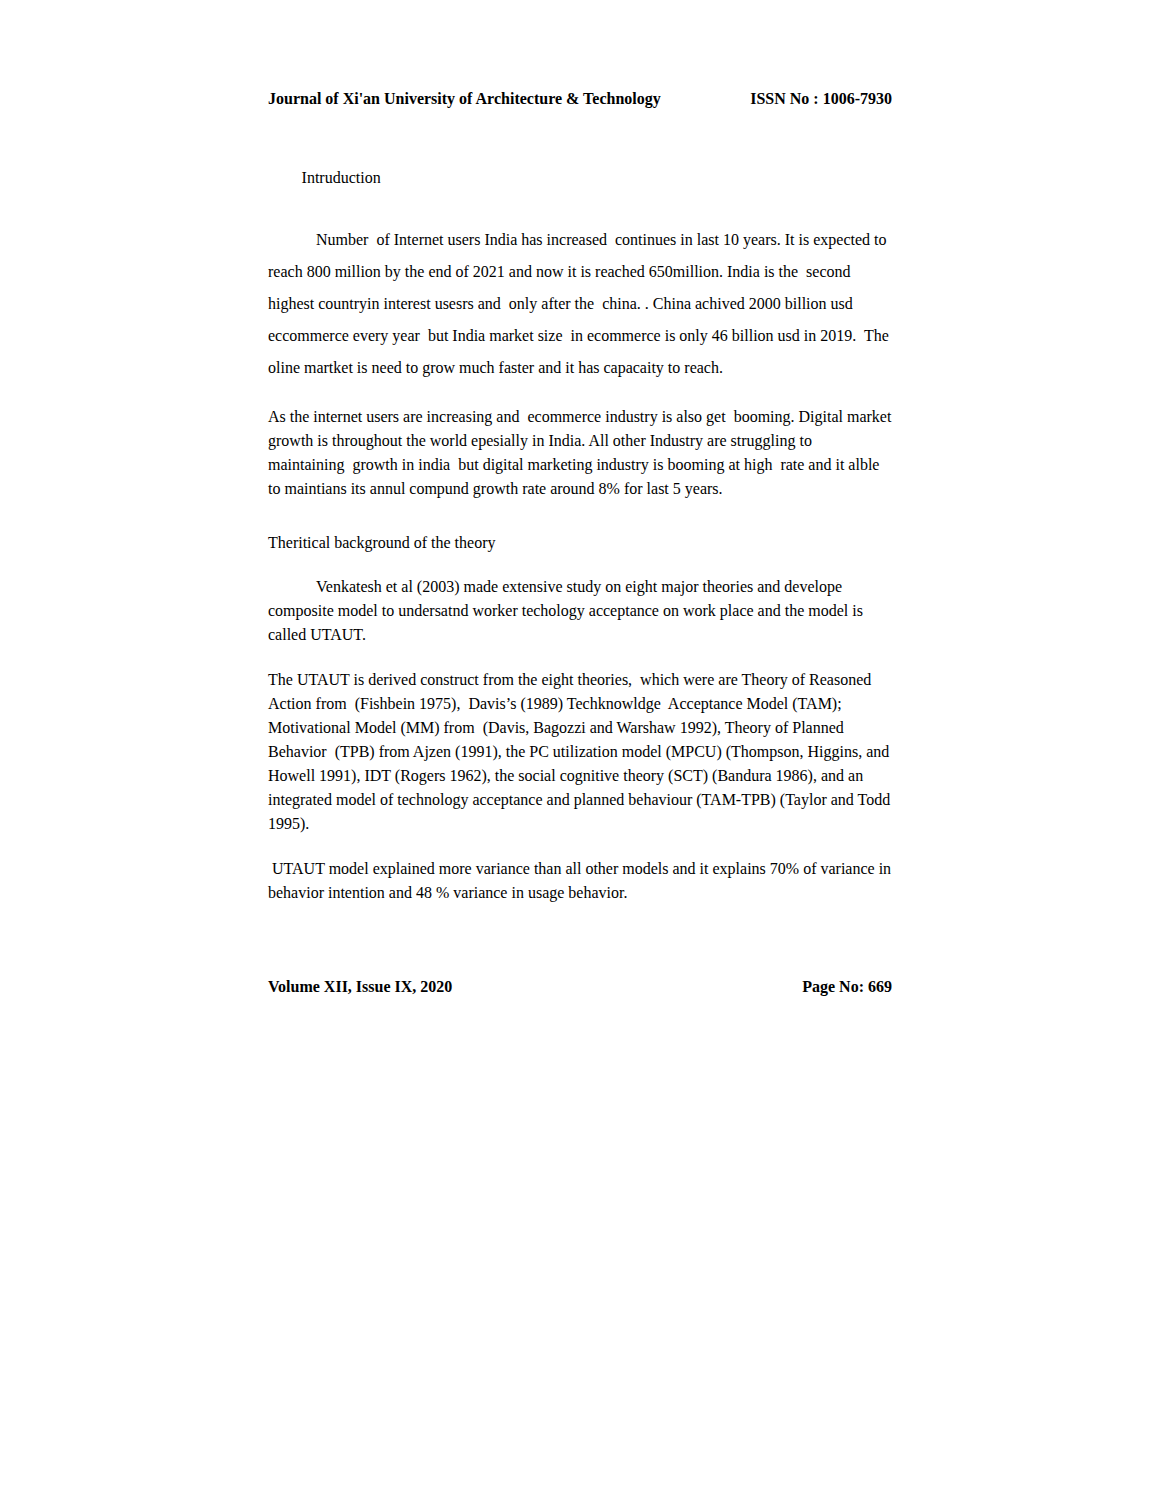Journal of Xi'an University of Architecture & Technology
ISSN No : 1006-7930
Intruduction
Number of Internet users India has increased continues in last 10 years. It is expected to reach 800 million by the end of 2021 and now it is reached 650million. India is the second highest countryin interest usesrs and only after the china. . China achived 2000 billion usd eccommerce every year but India market size in ecommerce is only 46 billion usd in 2019. The oline martket is need to grow much faster and it has capacaity to reach.
As the internet users are increasing and ecommerce industry is also get booming. Digital market growth is throughout the world epesially in India. All other Industry are struggling to maintaining growth in india but digital marketing industry is booming at high rate and it alble to maintians its annul compund growth rate around 8% for last 5 years.
Theritical background of the theory
Venkatesh et al (2003) made extensive study on eight major theories and develope composite model to undersatnd worker techology acceptance on work place and the model is called UTAUT.
The UTAUT is derived construct from the eight theories, which were are Theory of Reasoned Action from (Fishbein 1975), Davis’s (1989) Techknowldge Acceptance Model (TAM); Motivational Model (MM) from (Davis, Bagozzi and Warshaw 1992), Theory of Planned Behavior (TPB) from Ajzen (1991), the PC utilization model (MPCU) (Thompson, Higgins, and Howell 1991), IDT (Rogers 1962), the social cognitive theory (SCT) (Bandura 1986), and an integrated model of technology acceptance and planned behaviour (TAM-TPB) (Taylor and Todd 1995).
UTAUT model explained more variance than all other models and it explains 70% of variance in behavior intention and 48 % variance in usage behavior.
Volume XII, Issue IX, 2020
Page No: 669